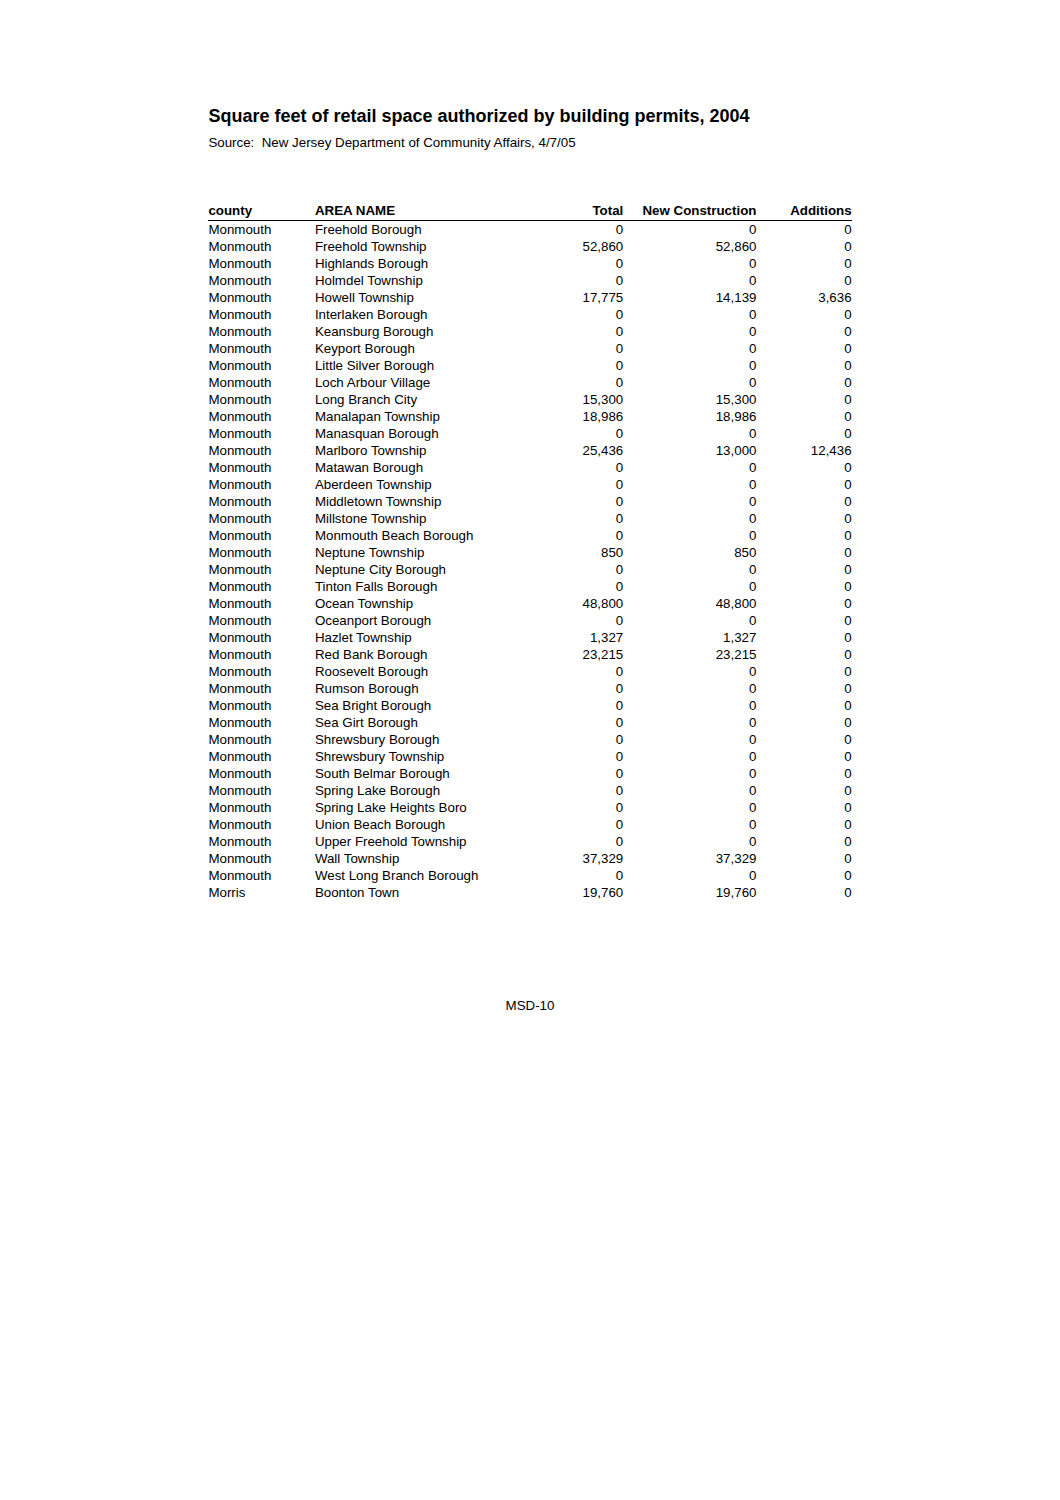Square feet of retail space authorized by building permits, 2004
Source: New Jersey Department of Community Affairs, 4/7/05
| county | AREA NAME | Total | New Construction | Additions |
| --- | --- | --- | --- | --- |
| Monmouth | Freehold Borough | 0 | 0 | 0 |
| Monmouth | Freehold Township | 52,860 | 52,860 | 0 |
| Monmouth | Highlands Borough | 0 | 0 | 0 |
| Monmouth | Holmdel Township | 0 | 0 | 0 |
| Monmouth | Howell Township | 17,775 | 14,139 | 3,636 |
| Monmouth | Interlaken Borough | 0 | 0 | 0 |
| Monmouth | Keansburg Borough | 0 | 0 | 0 |
| Monmouth | Keyport Borough | 0 | 0 | 0 |
| Monmouth | Little Silver Borough | 0 | 0 | 0 |
| Monmouth | Loch Arbour Village | 0 | 0 | 0 |
| Monmouth | Long Branch City | 15,300 | 15,300 | 0 |
| Monmouth | Manalapan Township | 18,986 | 18,986 | 0 |
| Monmouth | Manasquan Borough | 0 | 0 | 0 |
| Monmouth | Marlboro Township | 25,436 | 13,000 | 12,436 |
| Monmouth | Matawan Borough | 0 | 0 | 0 |
| Monmouth | Aberdeen Township | 0 | 0 | 0 |
| Monmouth | Middletown Township | 0 | 0 | 0 |
| Monmouth | Millstone Township | 0 | 0 | 0 |
| Monmouth | Monmouth Beach Borough | 0 | 0 | 0 |
| Monmouth | Neptune Township | 850 | 850 | 0 |
| Monmouth | Neptune City Borough | 0 | 0 | 0 |
| Monmouth | Tinton Falls Borough | 0 | 0 | 0 |
| Monmouth | Ocean Township | 48,800 | 48,800 | 0 |
| Monmouth | Oceanport Borough | 0 | 0 | 0 |
| Monmouth | Hazlet Township | 1,327 | 1,327 | 0 |
| Monmouth | Red Bank Borough | 23,215 | 23,215 | 0 |
| Monmouth | Roosevelt Borough | 0 | 0 | 0 |
| Monmouth | Rumson Borough | 0 | 0 | 0 |
| Monmouth | Sea Bright Borough | 0 | 0 | 0 |
| Monmouth | Sea Girt Borough | 0 | 0 | 0 |
| Monmouth | Shrewsbury Borough | 0 | 0 | 0 |
| Monmouth | Shrewsbury Township | 0 | 0 | 0 |
| Monmouth | South Belmar Borough | 0 | 0 | 0 |
| Monmouth | Spring Lake Borough | 0 | 0 | 0 |
| Monmouth | Spring Lake Heights Boro | 0 | 0 | 0 |
| Monmouth | Union Beach Borough | 0 | 0 | 0 |
| Monmouth | Upper Freehold Township | 0 | 0 | 0 |
| Monmouth | Wall Township | 37,329 | 37,329 | 0 |
| Monmouth | West Long Branch Borough | 0 | 0 | 0 |
| Morris | Boonton Town | 19,760 | 19,760 | 0 |
MSD-10